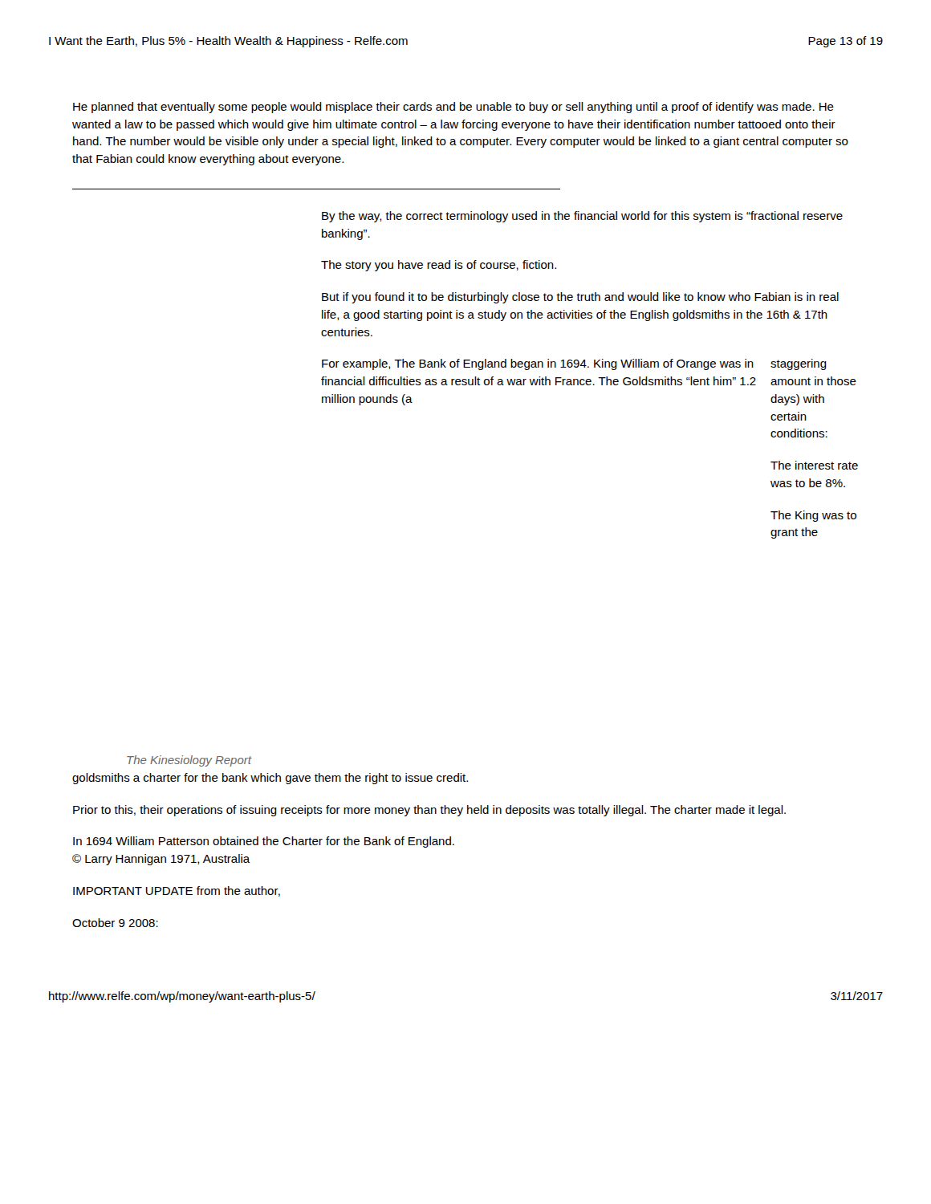I Want the Earth, Plus 5% - Health Wealth & Happiness - Relfe.com
Page 13 of 19
He planned that eventually some people would misplace their cards and be unable to buy or sell anything until a proof of identify was made. He wanted a law to be passed which would give him ultimate control – a law forcing everyone to have their identification number tattooed onto their hand. The number would be visible only under a special light, linked to a computer. Every computer would be linked to a giant central computer so that Fabian could know everything about everyone.
The Kinesiology Report
By the way, the correct terminology used in the financial world for this system is “fractional reserve banking”.
The story you have read is of course, fiction.
But if you found it to be disturbingly close to the truth and would like to know who Fabian is in real life, a good starting point is a study on the activities of the English goldsmiths in the 16th & 17th centuries.
staggering amount in those days) with certain conditions:
The interest rate was to be 8%.
The King was to grant the
For example, The Bank of England began in 1694. King William of Orange was in financial difficulties as a result of a war with France. The Goldsmiths “lent him” 1.2 million pounds (a
goldsmiths a charter for the bank which gave them the right to issue credit.
Prior to this, their operations of issuing receipts for more money than they held in deposits was totally illegal. The charter made it legal.
In 1694 William Patterson obtained the Charter for the Bank of England.
© Larry Hannigan 1971, Australia
IMPORTANT UPDATE from the author,
October 9 2008:
http://www.relfe.com/wp/money/want-earth-plus-5/
3/11/2017